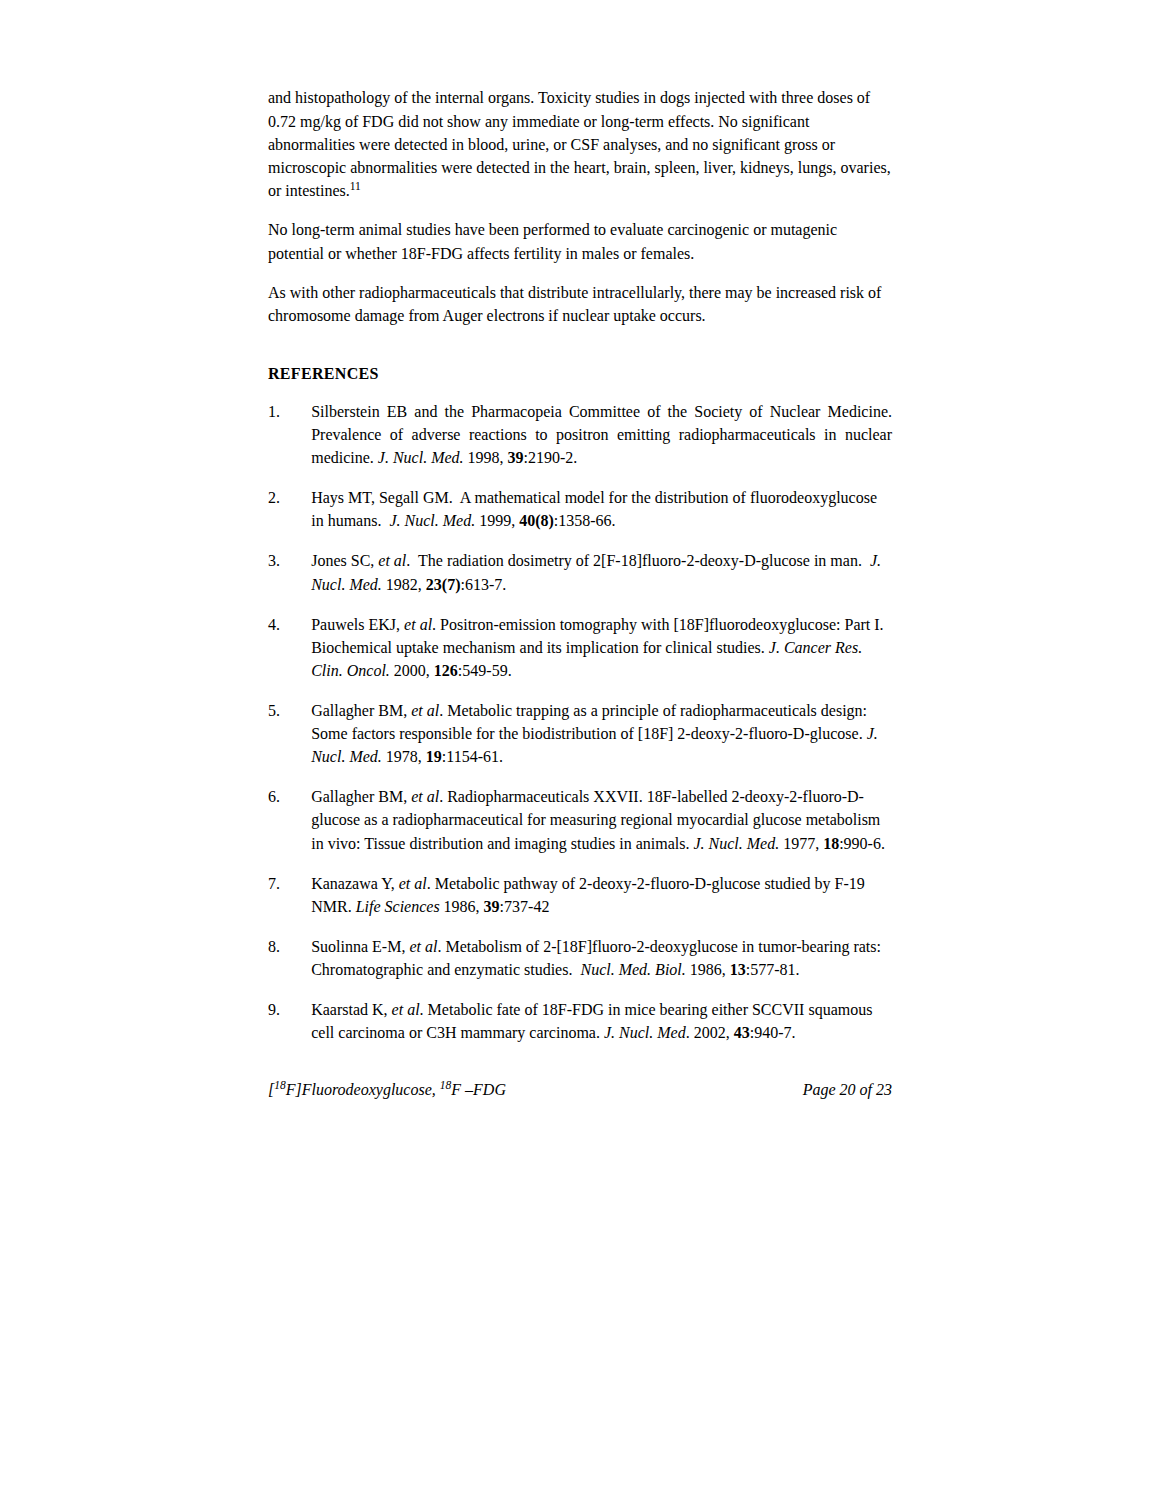and histopathology of the internal organs. Toxicity studies in dogs injected with three doses of 0.72 mg/kg of FDG did not show any immediate or long-term effects. No significant abnormalities were detected in blood, urine, or CSF analyses, and no significant gross or microscopic abnormalities were detected in the heart, brain, spleen, liver, kidneys, lungs, ovaries, or intestines.11
No long-term animal studies have been performed to evaluate carcinogenic or mutagenic potential or whether 18F-FDG affects fertility in males or females.
As with other radiopharmaceuticals that distribute intracellularly, there may be increased risk of chromosome damage from Auger electrons if nuclear uptake occurs.
REFERENCES
Silberstein EB and the Pharmacopeia Committee of the Society of Nuclear Medicine. Prevalence of adverse reactions to positron emitting radiopharmaceuticals in nuclear medicine. J. Nucl. Med. 1998, 39:2190-2.
Hays MT, Segall GM. A mathematical model for the distribution of fluorodeoxyglucose in humans. J. Nucl. Med. 1999, 40(8):1358-66.
Jones SC, et al. The radiation dosimetry of 2[F-18]fluoro-2-deoxy-D-glucose in man. J. Nucl. Med. 1982, 23(7):613-7.
Pauwels EKJ, et al. Positron-emission tomography with [18F]fluorodeoxyglucose: Part I. Biochemical uptake mechanism and its implication for clinical studies. J. Cancer Res. Clin. Oncol. 2000, 126:549-59.
Gallagher BM, et al. Metabolic trapping as a principle of radiopharmaceuticals design: Some factors responsible for the biodistribution of [18F] 2-deoxy-2-fluoro-D-glucose. J. Nucl. Med. 1978, 19:1154-61.
Gallagher BM, et al. Radiopharmaceuticals XXVII. 18F-labelled 2-deoxy-2-fluoro-D-glucose as a radiopharmaceutical for measuring regional myocardial glucose metabolism in vivo: Tissue distribution and imaging studies in animals. J. Nucl. Med. 1977, 18:990-6.
Kanazawa Y, et al. Metabolic pathway of 2-deoxy-2-fluoro-D-glucose studied by F-19 NMR. Life Sciences 1986, 39:737-42
Suolinna E-M, et al. Metabolism of 2-[18F]fluoro-2-deoxyglucose in tumor-bearing rats: Chromatographic and enzymatic studies. Nucl. Med. Biol. 1986, 13:577-81.
Kaarstad K, et al. Metabolic fate of 18F-FDG in mice bearing either SCCVII squamous cell carcinoma or C3H mammary carcinoma. J. Nucl. Med. 2002, 43:940-7.
[18F]Fluorodeoxyglucose, 18F –FDG
Page 20 of 23